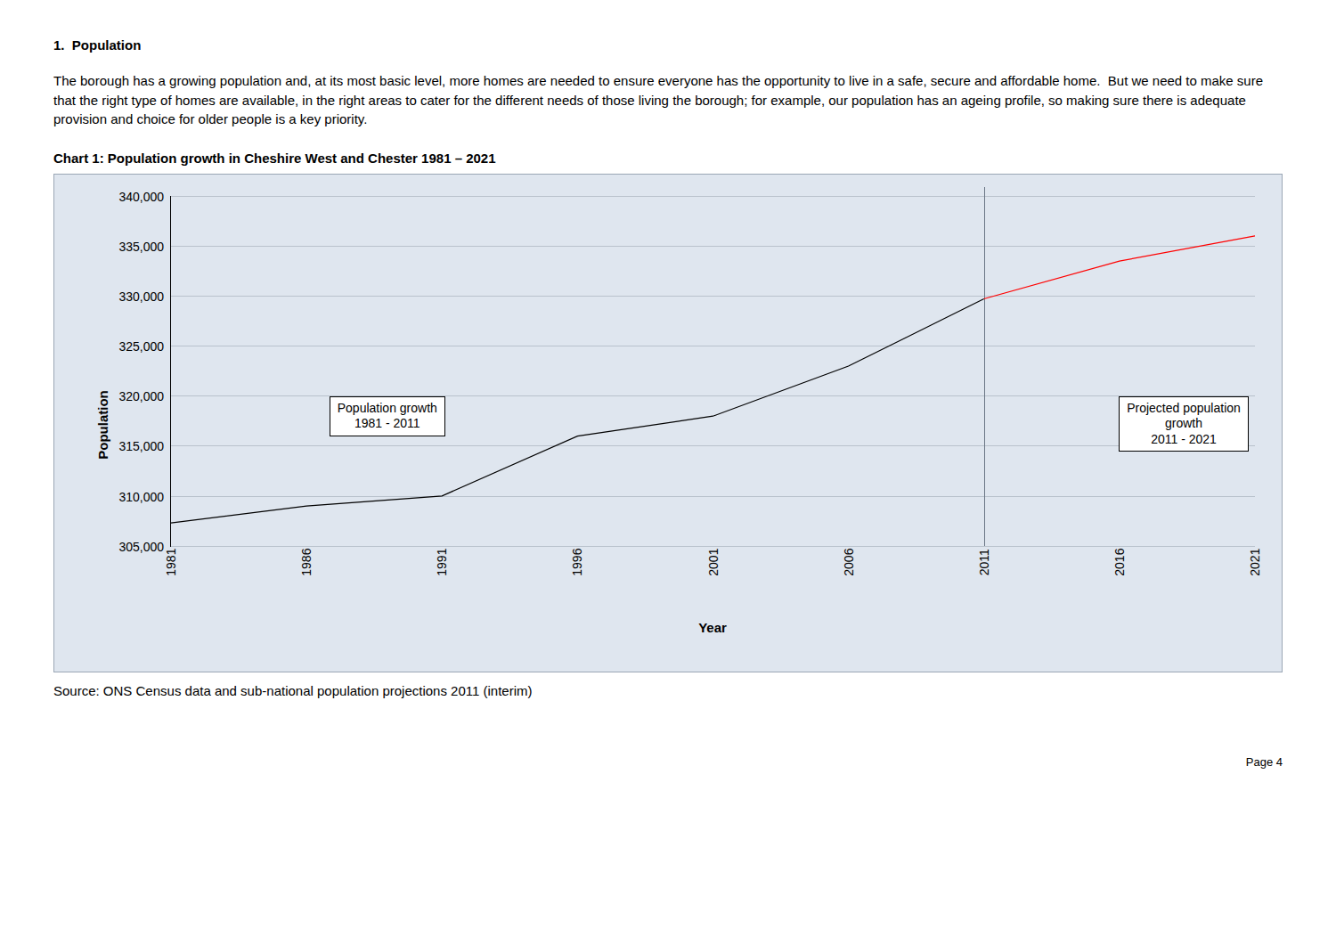1. Population
The borough has a growing population and, at its most basic level, more homes are needed to ensure everyone has the opportunity to live in a safe, secure and affordable home. But we need to make sure that the right type of homes are available, in the right areas to cater for the different needs of those living the borough; for example, our population has an ageing profile, so making sure there is adequate provision and choice for older people is a key priority.
Chart 1: Population growth in Cheshire West and Chester 1981 – 2021
Population
340,000
335,000
330,000
325,000
320,000
315,000
310,000
305,000
1981
1986
1991
1996
2001
2006
2011
2016
2021
Population growth
1981 - 2011
Projected population
growth
2011 - 2021
Year
Source: ONS Census data and sub-national population projections 2011 (interim)
Page 4